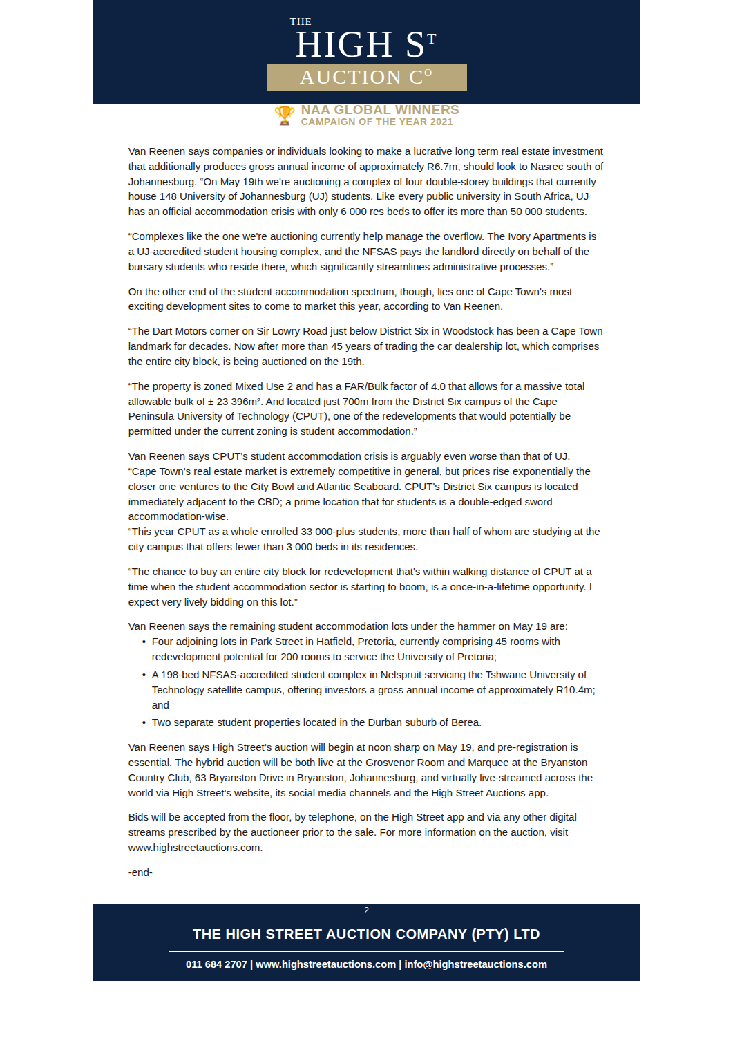THE
HIGH ST
AUCTION CO
🏆
NAA GLOBAL WINNERS
CAMPAIGN OF THE YEAR 2021
Van Reenen says companies or individuals looking to make a lucrative long term real estate investment that additionally produces gross annual income of approximately R6.7m, should look to Nasrec south of Johannesburg. “On May 19th we're auctioning a complex of four double-storey buildings that currently house 148 University of Johannesburg (UJ) students. Like every public university in South Africa, UJ has an official accommodation crisis with only 6 000 res beds to offer its more than 50 000 students.
“Complexes like the one we're auctioning currently help manage the overflow. The Ivory Apartments is a UJ-accredited student housing complex, and the NFSAS pays the landlord directly on behalf of the bursary students who reside there, which significantly streamlines administrative processes.”
On the other end of the student accommodation spectrum, though, lies one of Cape Town's most exciting development sites to come to market this year, according to Van Reenen.
“The Dart Motors corner on Sir Lowry Road just below District Six in Woodstock has been a Cape Town landmark for decades. Now after more than 45 years of trading the car dealership lot, which comprises the entire city block, is being auctioned on the 19th.
“The property is zoned Mixed Use 2 and has a FAR/Bulk factor of 4.0 that allows for a massive total allowable bulk of ± 23 396m². And located just 700m from the District Six campus of the Cape Peninsula University of Technology (CPUT), one of the redevelopments that would potentially be permitted under the current zoning is student accommodation.”
Van Reenen says CPUT's student accommodation crisis is arguably even worse than that of UJ.
“Cape Town's real estate market is extremely competitive in general, but prices rise exponentially the closer one ventures to the City Bowl and Atlantic Seaboard. CPUT's District Six campus is located immediately adjacent to the CBD; a prime location that for students is a double-edged sword accommodation-wise.
“This year CPUT as a whole enrolled 33 000-plus students, more than half of whom are studying at the city campus that offers fewer than 3 000 beds in its residences.
“The chance to buy an entire city block for redevelopment that's within walking distance of CPUT at a time when the student accommodation sector is starting to boom, is a once-in-a-lifetime opportunity. I expect very lively bidding on this lot.”
Van Reenen says the remaining student accommodation lots under the hammer on May 19 are:
Four adjoining lots in Park Street in Hatfield, Pretoria, currently comprising 45 rooms with redevelopment potential for 200 rooms to service the University of Pretoria;
A 198-bed NFSAS-accredited student complex in Nelspruit servicing the Tshwane University of Technology satellite campus, offering investors a gross annual income of approximately R10.4m; and
Two separate student properties located in the Durban suburb of Berea.
Van Reenen says High Street's auction will begin at noon sharp on May 19, and pre-registration is essential. The hybrid auction will be both live at the Grosvenor Room and Marquee at the Bryanston Country Club, 63 Bryanston Drive in Bryanston, Johannesburg, and virtually live-streamed across the world via High Street's website, its social media channels and the High Street Auctions app.
Bids will be accepted from the floor, by telephone, on the High Street app and via any other digital streams prescribed by the auctioneer prior to the sale. For more information on the auction, visit www.highstreetauctions.com.
-end-
2
THE HIGH STREET AUCTION COMPANY (PTY) LTD
011 684 2707 | www.highstreetauctions.com | info@highstreetauctions.com